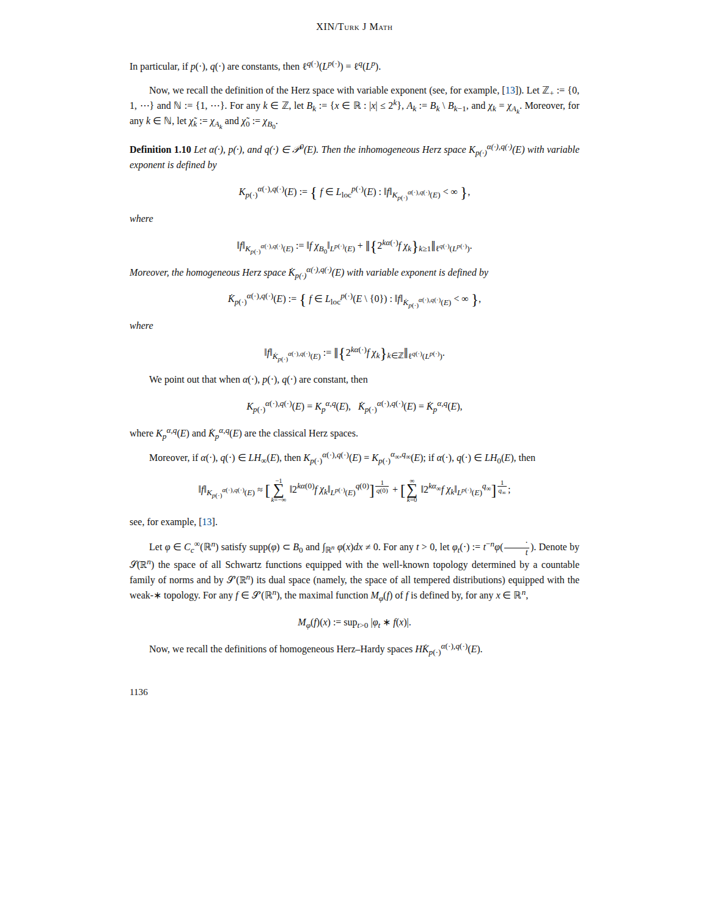XIN/Turk J Math
In particular, if p(·), q(·) are constants, then ℓq(·)(Lp(·)) = ℓq(Lp).
Now, we recall the definition of the Herz space with variable exponent (see, for example, [13]). Let ℤ+ := {0, 1, ⋯} and ℕ := {1, ⋯}. For any k ∈ ℤ, let Bk := {x ∈ ℝ : |x| ≤ 2k}, Ak := Bk \ Bk−1, and χk = χAk. Moreover, for any k ∈ ℕ, let χ̃k := χAk and χ̃0 := χB0.
Definition 1.10 Let α(·), p(·), and q(·) ∈ 𝒫0(E). Then the inhomogeneous Herz space Kp(·)α(·),q(·)(E) with variable exponent is defined by
Kp(·)α(·),q(·)(E) := { f ∈ Llocp(·)(E) : ‖f‖Kp(·)α(·),q(·)(E) < ∞ },
where
‖f‖Kp(·)α(·),q(·)(E) := ‖f χB0‖Lp(·)(E) + ‖{2kα(·)f χk}k≥1‖ℓq(·)(Lp(·)).
Moreover, the homogeneous Herz space K̇p(·)α(·),q(·)(E) with variable exponent is defined by
K̇p(·)α(·),q(·)(E) := { f ∈ Llocp(·)(E \ {0}) : ‖f‖K̇p(·)α(·),q(·)(E) < ∞ },
where
‖f‖K̇p(·)α(·),q(·)(E) := ‖{2kα(·)f χk}k∈ℤ‖ℓq(·)(Lp(·)).
We point out that when α(·), p(·), q(·) are constant, then
Kp(·)α(·),q(·)(E) = Kpα,q(E), K̇p(·)α(·),q(·)(E) = K̇pα,q(E),
where Kpα,q(E) and K̇pα,q(E) are the classical Herz spaces.
Moreover, if α(·), q(·) ∈ LH∞(E), then Kp(·)α(·),q(·)(E) = Kp(·)α∞,q∞(E); if α(·), q(·) ∈ LH0(E), then
‖f‖Kp(·)α(·),q(·)(E) ≈ [−1∑k=−∞ ‖2kα(0)f χk‖Lp(·)(E)q(0)]1 q(0) + [∞∑k=0 ‖2kα∞f χk‖Lp(·)(E)q∞]1 q∞;
see, for example, [13].
Let φ ∈ Cc∞(ℝn) satisfy supp(φ) ⊂ B0 and ∫ℝn φ(x)dx ≠ 0. For any t > 0, let φt(·) := t−nφ(·t). Denote by 𝒮(ℝn) the space of all Schwartz functions equipped with the well-known topology determined by a countable family of norms and by 𝒮′(ℝn) its dual space (namely, the space of all tempered distributions) equipped with the weak-∗ topology. For any f ∈ 𝒮′(ℝn), the maximal function Mφ(f) of f is defined by, for any x ∈ ℝn,
Mφ(f)(x) := supt>0 |φt ∗ f(x)|.
Now, we recall the definitions of homogeneous Herz–Hardy spaces HK̇p(·)α(·),q(·)(E).
1136